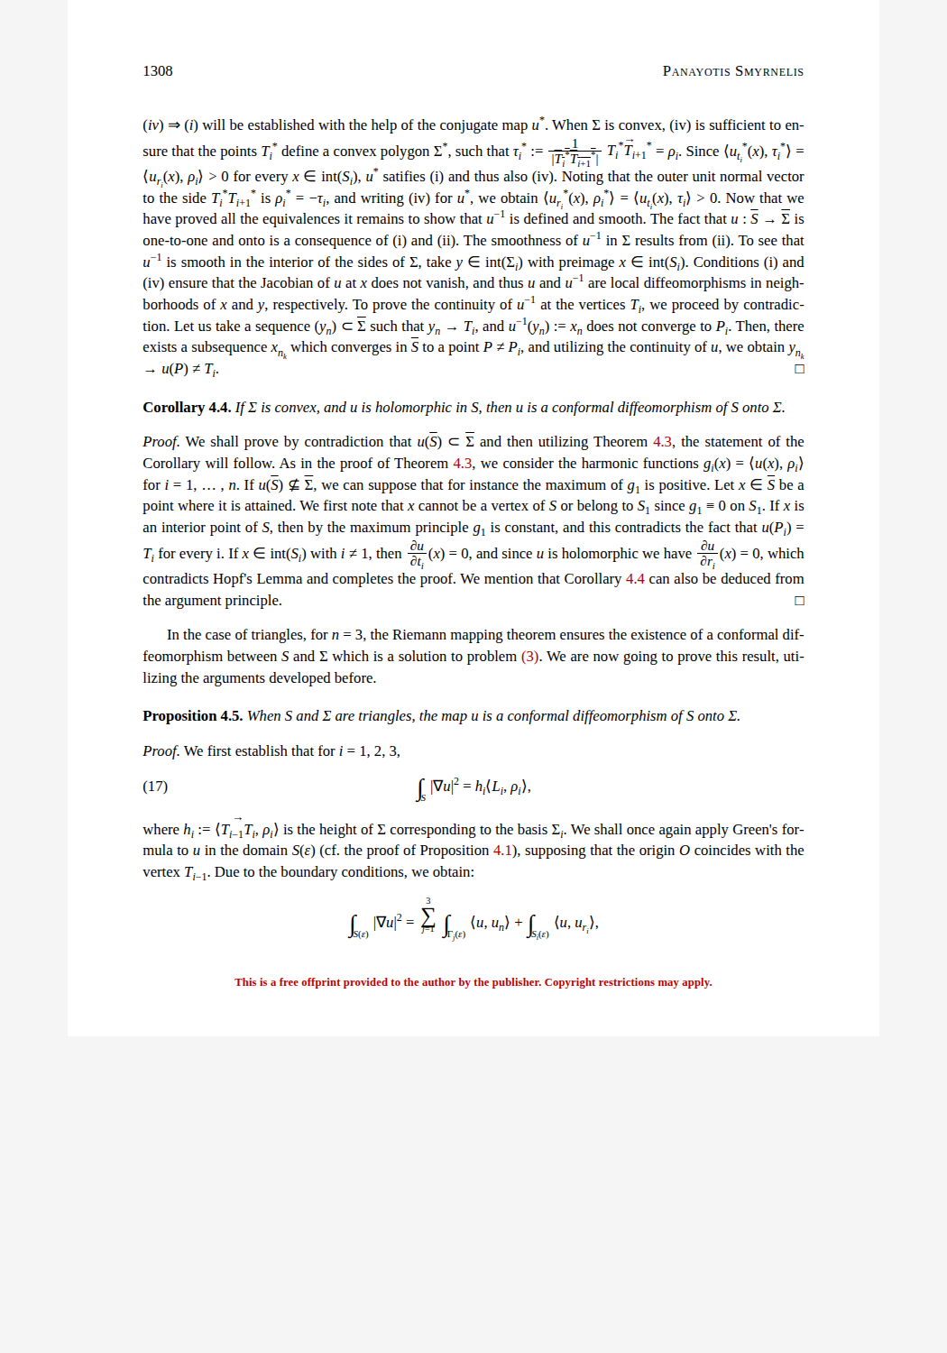1308 Panayotis Smyrnelis
(iv) ⇒ (i) will be established with the help of the conjugate map u*. When Σ is convex, (iv) is sufficient to ensure that the points Ti* define a convex polygon Σ*, such that τi* := 1|Ti*Ti+1*| →Ti*Ti+1* = ρi. Since ⟨uti*(x), τi*⟩ = ⟨uri(x), ρi⟩ > 0 for every x ∈ int(Si), u* satifies (i) and thus also (iv). Noting that the outer unit normal vector to the side Ti*Ti+1* is ρi* = −τi, and writing (iv) for u*, we obtain ⟨uri*(x), ρi*⟩ = ⟨uti(x), τi⟩ > 0. Now that we have proved all the equivalences it remains to show that u−1 is defined and smooth. The fact that u : S → Σ is one-to-one and onto is a consequence of (i) and (ii). The smoothness of u−1 in Σ results from (ii). To see that u−1 is smooth in the interior of the sides of Σ, take y ∈ int(Σi) with preimage x ∈ int(Si). Conditions (i) and (iv) ensure that the Jacobian of u at x does not vanish, and thus u and u−1 are local diffeomorphisms in neighborhoods of x and y, respectively. To prove the continuity of u−1 at the vertices Ti, we proceed by contradiction. Let us take a sequence (yn) ⊂ Σ such that yn → Ti, and u−1(yn) := xn does not converge to Pi. Then, there exists a subsequence xnk which converges in S to a point P ≠ Pi, and utilizing the continuity of u, we obtain ynk → u(P) ≠ Ti. □
Corollary 4.4. If Σ is convex, and u is holomorphic in S, then u is a conformal diffeomorphism of S onto Σ.
Proof. We shall prove by contradiction that u(S) ⊂ Σ and then utilizing Theorem 4.3, the statement of the Corollary will follow. As in the proof of Theorem 4.3, we consider the harmonic functions gi(x) = ⟨u(x), ρi⟩ for i = 1, … , n. If u(S) ⊈ Σ, we can suppose that for instance the maximum of g1 is positive. Let x ∈ S be a point where it is attained. We first note that x cannot be a vertex of S or belong to S1 since g1 ≡ 0 on S1. If x is an interior point of S, then by the maximum principle g1 is constant, and this contradicts the fact that u(Pi) = Ti for every i. If x ∈ int(Si) with i ≠ 1, then ∂u∂ti(x) = 0, and since u is holomorphic we have ∂u∂ri(x) = 0, which contradicts Hopf's Lemma and completes the proof. We mention that Corollary 4.4 can also be deduced from the argument principle. □
In the case of triangles, for n = 3, the Riemann mapping theorem ensures the existence of a conformal diffeomorphism between S and Σ which is a solution to problem (3). We are now going to prove this result, utilizing the arguments developed before.
Proposition 4.5. When S and Σ are triangles, the map u is a conformal diffeomorphism of S onto Σ.
Proof. We first establish that for i = 1, 2, 3,
(17) ∫S |∇u|2 = hi⟨Li, ρi⟩,
where hi := ⟨→Ti−1Ti, ρi⟩ is the height of Σ corresponding to the basis Σi. We shall once again apply Green's formula to u in the domain S(ε) (cf. the proof of Proposition 4.1), supposing that the origin O coincides with the vertex Ti−1. Due to the boundary conditions, we obtain:
∫S(ε) |∇u|2 = 3∑j=1 ∫Γj(ε) ⟨u, un⟩ + ∫Si(ε) ⟨u, uri⟩,
This is a free offprint provided to the author by the publisher. Copyright restrictions may apply.